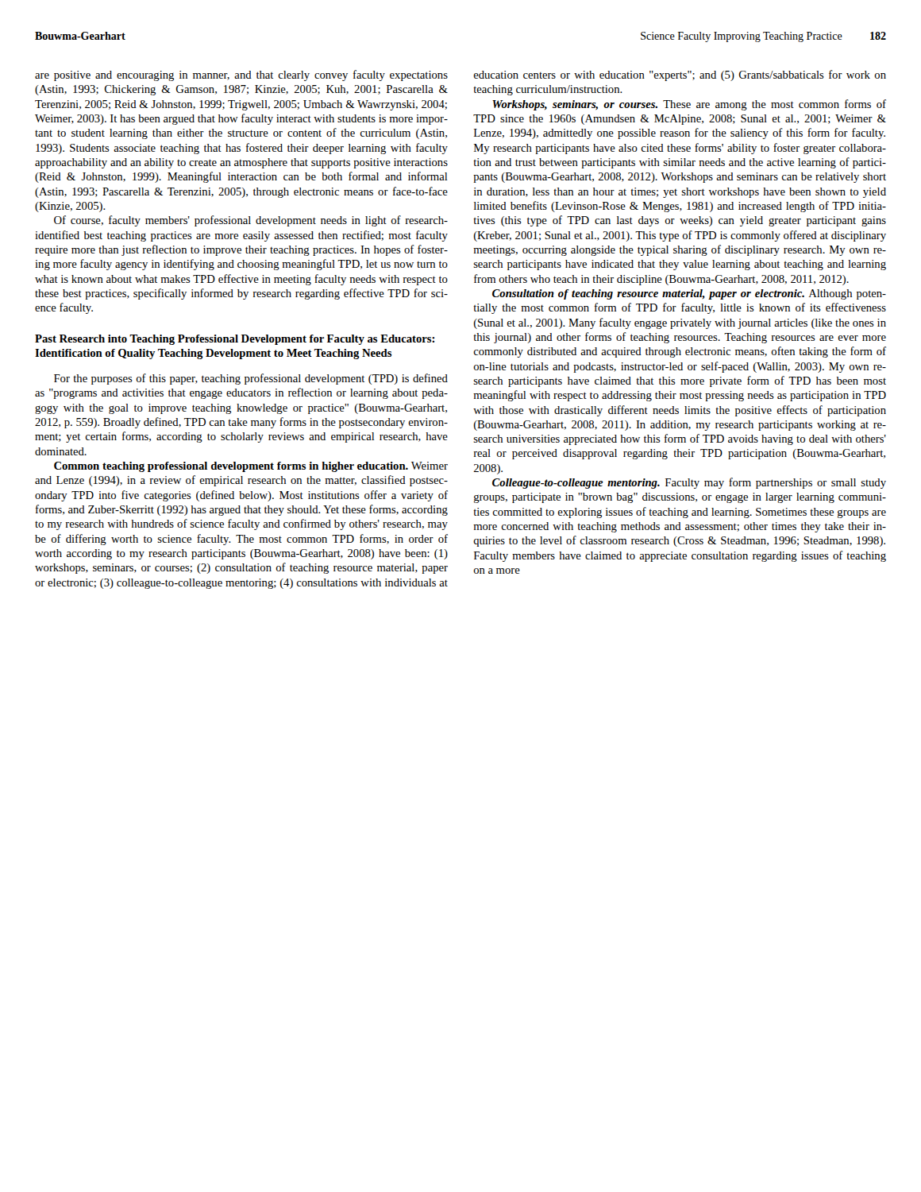Bouwma-Gearhart Science Faculty Improving Teaching Practice 182
are positive and encouraging in manner, and that clearly convey faculty expectations (Astin, 1993; Chickering & Gamson, 1987; Kinzie, 2005; Kuh, 2001; Pascarella & Terenzini, 2005; Reid & Johnston, 1999; Trigwell, 2005; Umbach & Wawrzynski, 2004; Weimer, 2003). It has been argued that how faculty interact with students is more important to student learning than either the structure or content of the curriculum (Astin, 1993). Students associate teaching that has fostered their deeper learning with faculty approachability and an ability to create an atmosphere that supports positive interactions (Reid & Johnston, 1999). Meaningful interaction can be both formal and informal (Astin, 1993; Pascarella & Terenzini, 2005), through electronic means or face-to-face (Kinzie, 2005).
Of course, faculty members' professional development needs in light of research-identified best teaching practices are more easily assessed then rectified; most faculty require more than just reflection to improve their teaching practices. In hopes of fostering more faculty agency in identifying and choosing meaningful TPD, let us now turn to what is known about what makes TPD effective in meeting faculty needs with respect to these best practices, specifically informed by research regarding effective TPD for science faculty.
Past Research into Teaching Professional Development for Faculty as Educators: Identification of Quality Teaching Development to Meet Teaching Needs
For the purposes of this paper, teaching professional development (TPD) is defined as "programs and activities that engage educators in reflection or learning about pedagogy with the goal to improve teaching knowledge or practice" (Bouwma-Gearhart, 2012, p. 559). Broadly defined, TPD can take many forms in the postsecondary environment; yet certain forms, according to scholarly reviews and empirical research, have dominated.
Common teaching professional development forms in higher education. Weimer and Lenze (1994), in a review of empirical research on the matter, classified postsecondary TPD into five categories (defined below). Most institutions offer a variety of forms, and Zuber-Skerritt (1992) has argued that they should. Yet these forms, according to my research with hundreds of science faculty and confirmed by others' research, may be of differing worth to science faculty. The most common TPD forms, in order of worth according to my research participants (Bouwma-Gearhart, 2008) have been: (1) workshops, seminars, or courses; (2) consultation of teaching resource material, paper or electronic; (3) colleague-to-colleague mentoring; (4) consultations with individuals at education centers or with education "experts"; and (5) Grants/sabbaticals for work on teaching curriculum/instruction.
Workshops, seminars, or courses. These are among the most common forms of TPD since the 1960s (Amundsen & McAlpine, 2008; Sunal et al., 2001; Weimer & Lenze, 1994), admittedly one possible reason for the saliency of this form for faculty. My research participants have also cited these forms' ability to foster greater collaboration and trust between participants with similar needs and the active learning of participants (Bouwma-Gearhart, 2008, 2012). Workshops and seminars can be relatively short in duration, less than an hour at times; yet short workshops have been shown to yield limited benefits (Levinson-Rose & Menges, 1981) and increased length of TPD initiatives (this type of TPD can last days or weeks) can yield greater participant gains (Kreber, 2001; Sunal et al., 2001). This type of TPD is commonly offered at disciplinary meetings, occurring alongside the typical sharing of disciplinary research. My own research participants have indicated that they value learning about teaching and learning from others who teach in their discipline (Bouwma-Gearhart, 2008, 2011, 2012).
Consultation of teaching resource material, paper or electronic. Although potentially the most common form of TPD for faculty, little is known of its effectiveness (Sunal et al., 2001). Many faculty engage privately with journal articles (like the ones in this journal) and other forms of teaching resources. Teaching resources are ever more commonly distributed and acquired through electronic means, often taking the form of on-line tutorials and podcasts, instructor-led or self-paced (Wallin, 2003). My own research participants have claimed that this more private form of TPD has been most meaningful with respect to addressing their most pressing needs as participation in TPD with those with drastically different needs limits the positive effects of participation (Bouwma-Gearhart, 2008, 2011). In addition, my research participants working at research universities appreciated how this form of TPD avoids having to deal with others' real or perceived disapproval regarding their TPD participation (Bouwma-Gearhart, 2008).
Colleague-to-colleague mentoring. Faculty may form partnerships or small study groups, participate in "brown bag" discussions, or engage in larger learning communities committed to exploring issues of teaching and learning. Sometimes these groups are more concerned with teaching methods and assessment; other times they take their inquiries to the level of classroom research (Cross & Steadman, 1996; Steadman, 1998). Faculty members have claimed to appreciate consultation regarding issues of teaching on a more